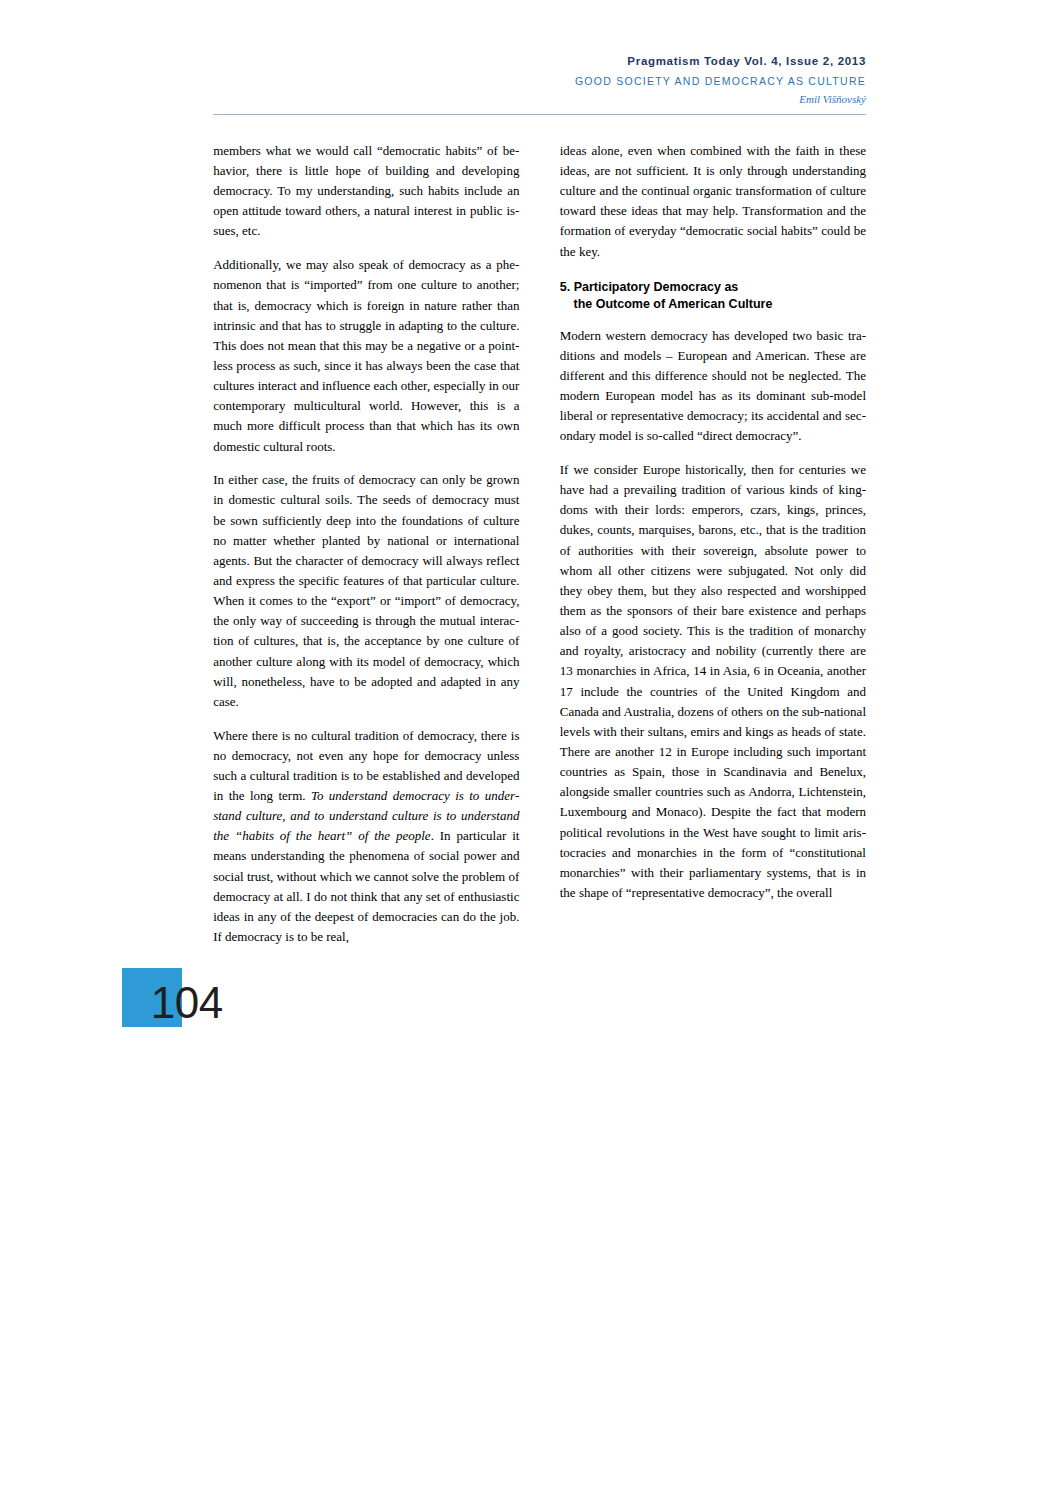Pragmatism Today Vol. 4, Issue 2, 2013
Good Society and Democracy as Culture
Emil Višňovský
members what we would call “democratic habits” of behavior, there is little hope of building and developing democracy. To my understanding, such habits include an open attitude toward others, a natural interest in public issues, etc.
Additionally, we may also speak of democracy as a phenomenon that is “imported” from one culture to another; that is, democracy which is foreign in nature rather than intrinsic and that has to struggle in adapting to the culture. This does not mean that this may be a negative or a pointless process as such, since it has always been the case that cultures interact and influence each other, especially in our contemporary multicultural world. However, this is a much more difficult process than that which has its own domestic cultural roots.
In either case, the fruits of democracy can only be grown in domestic cultural soils. The seeds of democracy must be sown sufficiently deep into the foundations of culture no matter whether planted by national or international agents. But the character of democracy will always reflect and express the specific features of that particular culture. When it comes to the “export” or “import” of democracy, the only way of succeeding is through the mutual interaction of cultures, that is, the acceptance by one culture of another culture along with its model of democracy, which will, nonetheless, have to be adopted and adapted in any case.
Where there is no cultural tradition of democracy, there is no democracy, not even any hope for democracy unless such a cultural tradition is to be established and developed in the long term. To understand democracy is to understand culture, and to understand culture is to understand the “habits of the heart” of the people. In particular it means understanding the phenomena of social power and social trust, without which we cannot solve the problem of democracy at all. I do not think that any set of enthusiastic ideas in any of the deepest of democracies can do the job. If democracy is to be real,
ideas alone, even when combined with the faith in these ideas, are not sufficient. It is only through understanding culture and the continual organic transformation of culture toward these ideas that may help. Transformation and the formation of everyday “democratic social habits” could be the key.
5. Participatory Democracy asthe Outcome of American Culture
Modern western democracy has developed two basic traditions and models – European and American. These are different and this difference should not be neglected. The modern European model has as its dominant sub-model liberal or representative democracy; its accidental and secondary model is so-called “direct democracy”.
If we consider Europe historically, then for centuries we have had a prevailing tradition of various kinds of kingdoms with their lords: emperors, czars, kings, princes, dukes, counts, marquises, barons, etc., that is the tradition of authorities with their sovereign, absolute power to whom all other citizens were subjugated. Not only did they obey them, but they also respected and worshipped them as the sponsors of their bare existence and perhaps also of a good society. This is the tradition of monarchy and royalty, aristocracy and nobility (currently there are 13 monarchies in Africa, 14 in Asia, 6 in Oceania, another 17 include the countries of the United Kingdom and Canada and Australia, dozens of others on the sub-national levels with their sultans, emirs and kings as heads of state. There are another 12 in Europe including such important countries as Spain, those in Scandinavia and Benelux, alongside smaller countries such as Andorra, Lichtenstein, Luxembourg and Monaco). Despite the fact that modern political revolutions in the West have sought to limit aristocracies and monarchies in the form of “constitutional monarchies” with their parliamentary systems, that is in the shape of “representative democracy”, the overall
104